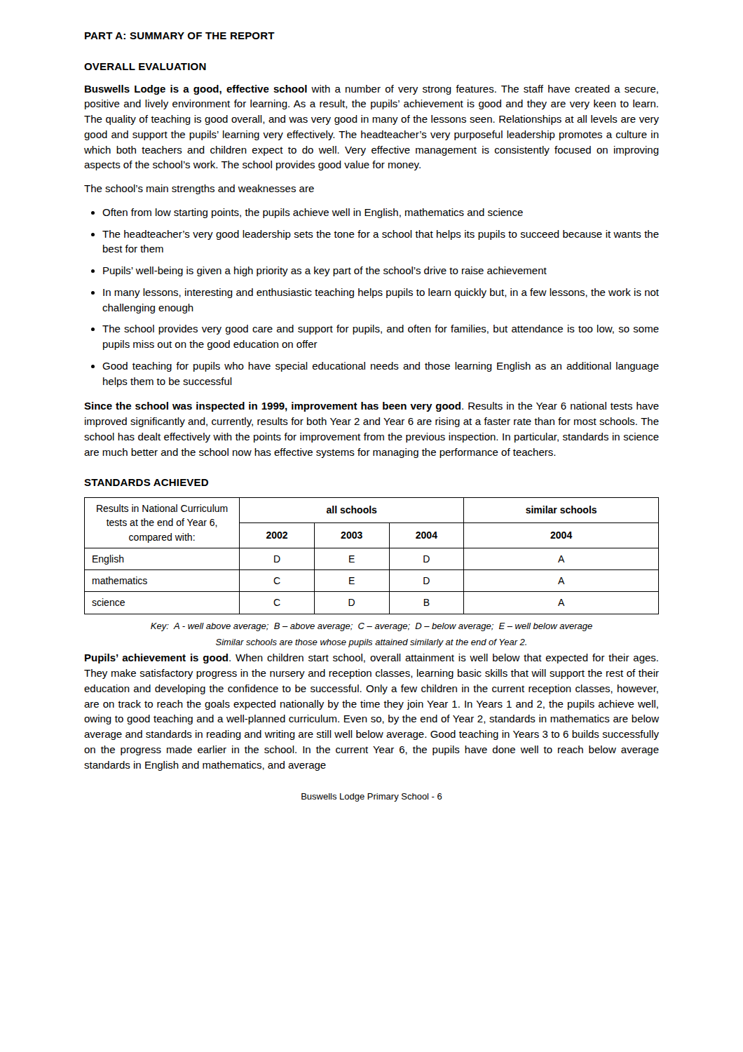PART A: SUMMARY OF THE REPORT
OVERALL EVALUATION
Buswells Lodge is a good, effective school with a number of very strong features. The staff have created a secure, positive and lively environment for learning. As a result, the pupils’ achievement is good and they are very keen to learn. The quality of teaching is good overall, and was very good in many of the lessons seen. Relationships at all levels are very good and support the pupils’ learning very effectively. The headteacher’s very purposeful leadership promotes a culture in which both teachers and children expect to do well. Very effective management is consistently focused on improving aspects of the school’s work. The school provides good value for money.
The school’s main strengths and weaknesses are
Often from low starting points, the pupils achieve well in English, mathematics and science
The headteacher’s very good leadership sets the tone for a school that helps its pupils to succeed because it wants the best for them
Pupils’ well-being is given a high priority as a key part of the school’s drive to raise achievement
In many lessons, interesting and enthusiastic teaching helps pupils to learn quickly but, in a few lessons, the work is not challenging enough
The school provides very good care and support for pupils, and often for families, but attendance is too low, so some pupils miss out on the good education on offer
Good teaching for pupils who have special educational needs and those learning English as an additional language helps them to be successful
Since the school was inspected in 1999, improvement has been very good. Results in the Year 6 national tests have improved significantly and, currently, results for both Year 2 and Year 6 are rising at a faster rate than for most schools. The school has dealt effectively with the points for improvement from the previous inspection. In particular, standards in science are much better and the school now has effective systems for managing the performance of teachers.
STANDARDS ACHIEVED
| Results in National Curriculum tests at the end of Year 6, compared with: | all schools | similar schools |
| --- | --- | --- |
| 2002 | 2003 | 2004 | 2004 |
| English | D | E | D | A |
| mathematics | C | E | D | A |
| science | C | D | B | A |
Key: A - well above average; B – above average; C – average; D – below average; E – well below average
Similar schools are those whose pupils attained similarly at the end of Year 2.
Pupils’ achievement is good. When children start school, overall attainment is well below that expected for their ages. They make satisfactory progress in the nursery and reception classes, learning basic skills that will support the rest of their education and developing the confidence to be successful. Only a few children in the current reception classes, however, are on track to reach the goals expected nationally by the time they join Year 1. In Years 1 and 2, the pupils achieve well, owing to good teaching and a well-planned curriculum. Even so, by the end of Year 2, standards in mathematics are below average and standards in reading and writing are still well below average. Good teaching in Years 3 to 6 builds successfully on the progress made earlier in the school. In the current Year 6, the pupils have done well to reach below average standards in English and mathematics, and average
Buswells Lodge Primary School - 6